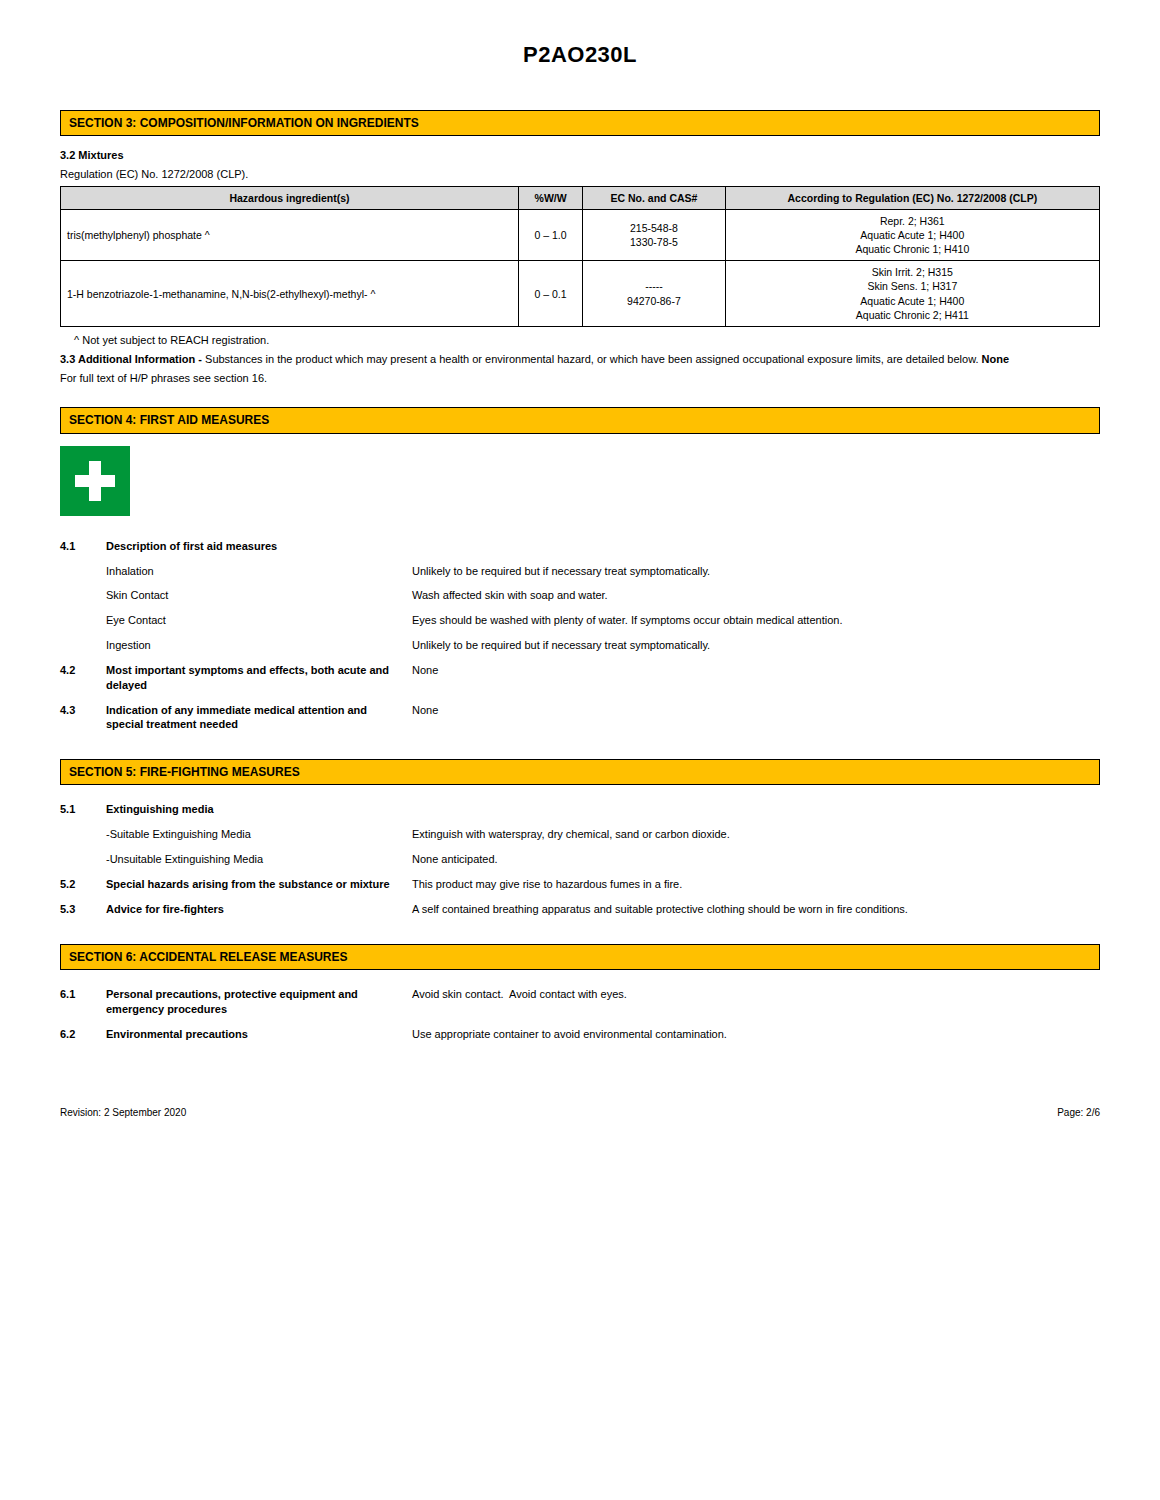P2AO230L
SECTION 3: COMPOSITION/INFORMATION ON INGREDIENTS
3.2 Mixtures
Regulation (EC) No. 1272/2008 (CLP).
| Hazardous ingredient(s) | %W/W | EC No. and CAS# | According to Regulation (EC) No. 1272/2008 (CLP) |
| --- | --- | --- | --- |
| tris(methylphenyl) phosphate ^ | 0 – 1.0 | 215-548-8 1330-78-5 | Repr. 2; H361 Aquatic Acute 1; H400 Aquatic Chronic 1; H410 |
| 1-H benzotriazole-1-methanamine, N,N-bis(2-ethylhexyl)-methyl- ^ | 0 – 0.1 | ----- 94270-86-7 | Skin Irrit. 2; H315 Skin Sens. 1; H317 Aquatic Acute 1; H400 Aquatic Chronic 2; H411 |
^ Not yet subject to REACH registration.
3.3 Additional Information - Substances in the product which may present a health or environmental hazard, or which have been assigned occupational exposure limits, are detailed below. None
For full text of H/P phrases see section 16.
SECTION 4: FIRST AID MEASURES
| 4.1 | Description of first aid measures |
| | Inhalation | Unlikely to be required but if necessary treat symptomatically. |
| | Skin Contact | Wash affected skin with soap and water. |
| | Eye Contact | Eyes should be washed with plenty of water. If symptoms occur obtain medical attention. |
| | Ingestion | Unlikely to be required but if necessary treat symptomatically. |
| 4.2 | Most important symptoms and effects, both acute and delayed | None |
| 4.3 | Indication of any immediate medical attention and special treatment needed | None |
SECTION 5: FIRE-FIGHTING MEASURES
| 5.1 | Extinguishing media |
| | -Suitable Extinguishing Media | Extinguish with waterspray, dry chemical, sand or carbon dioxide. |
| | -Unsuitable Extinguishing Media | None anticipated. |
| 5.2 | Special hazards arising from the substance or mixture | This product may give rise to hazardous fumes in a fire. |
| 5.3 | Advice for fire-fighters | A self contained breathing apparatus and suitable protective clothing should be worn in fire conditions. |
SECTION 6: ACCIDENTAL RELEASE MEASURES
| 6.1 | Personal precautions, protective equipment and emergency procedures | Avoid skin contact. Avoid contact with eyes. |
| 6.2 | Environmental precautions | Use appropriate container to avoid environmental contamination. |
Revision: 2 September 2020 Page: 2/6